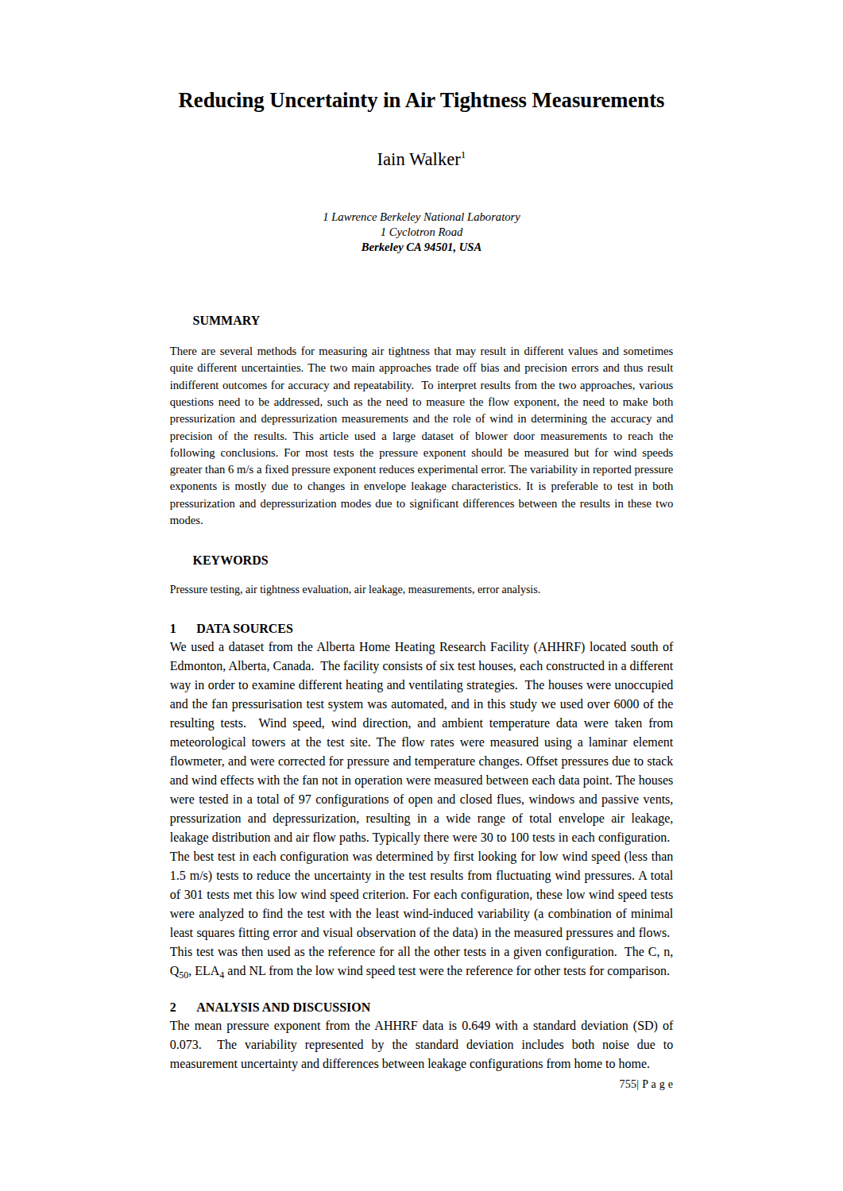Reducing Uncertainty in Air Tightness Measurements
Iain Walker1
1 Lawrence Berkeley National Laboratory
1 Cyclotron Road
Berkeley CA 94501, USA
SUMMARY
There are several methods for measuring air tightness that may result in different values and sometimes quite different uncertainties. The two main approaches trade off bias and precision errors and thus result indifferent outcomes for accuracy and repeatability. To interpret results from the two approaches, various questions need to be addressed, such as the need to measure the flow exponent, the need to make both pressurization and depressurization measurements and the role of wind in determining the accuracy and precision of the results. This article used a large dataset of blower door measurements to reach the following conclusions. For most tests the pressure exponent should be measured but for wind speeds greater than 6 m/s a fixed pressure exponent reduces experimental error. The variability in reported pressure exponents is mostly due to changes in envelope leakage characteristics. It is preferable to test in both pressurization and depressurization modes due to significant differences between the results in these two modes.
KEYWORDS
Pressure testing, air tightness evaluation, air leakage, measurements, error analysis.
1 DATA SOURCES
We used a dataset from the Alberta Home Heating Research Facility (AHHRF) located south of Edmonton, Alberta, Canada. The facility consists of six test houses, each constructed in a different way in order to examine different heating and ventilating strategies. The houses were unoccupied and the fan pressurisation test system was automated, and in this study we used over 6000 of the resulting tests. Wind speed, wind direction, and ambient temperature data were taken from meteorological towers at the test site. The flow rates were measured using a laminar element flowmeter, and were corrected for pressure and temperature changes. Offset pressures due to stack and wind effects with the fan not in operation were measured between each data point. The houses were tested in a total of 97 configurations of open and closed flues, windows and passive vents, pressurization and depressurization, resulting in a wide range of total envelope air leakage, leakage distribution and air flow paths. Typically there were 30 to 100 tests in each configuration. The best test in each configuration was determined by first looking for low wind speed (less than 1.5 m/s) tests to reduce the uncertainty in the test results from fluctuating wind pressures. A total of 301 tests met this low wind speed criterion. For each configuration, these low wind speed tests were analyzed to find the test with the least wind-induced variability (a combination of minimal least squares fitting error and visual observation of the data) in the measured pressures and flows. This test was then used as the reference for all the other tests in a given configuration. The C, n, Q50, ELA4 and NL from the low wind speed test were the reference for other tests for comparison.
2 ANALYSIS AND DISCUSSION
The mean pressure exponent from the AHHRF data is 0.649 with a standard deviation (SD) of 0.073. The variability represented by the standard deviation includes both noise due to measurement uncertainty and differences between leakage configurations from home to home.
755| P a g e